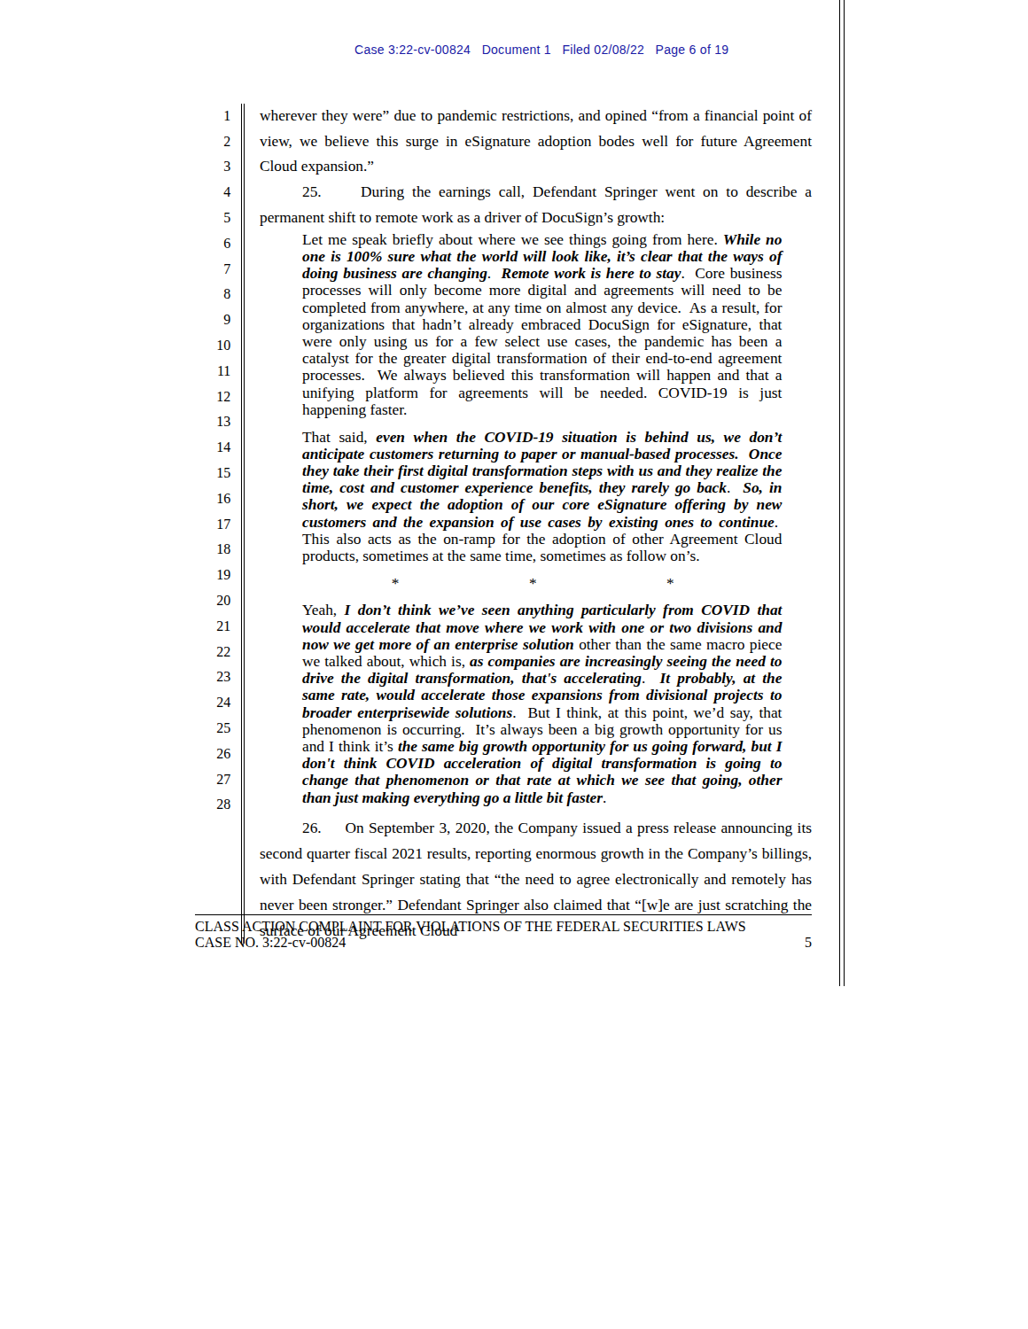Case 3:22-cv-00824 Document 1 Filed 02/08/22 Page 6 of 19
1
2
3
4
5
6
7
8
9
10
11
12
13
14
15
16
17
18
19
20
21
22
23
24
25
26
27
28
wherever they were” due to pandemic restrictions, and opined “from a financial point of view, we believe this surge in eSignature adoption bodes well for future Agreement Cloud expansion.”
25. During the earnings call, Defendant Springer went on to describe a permanent shift to remote work as a driver of DocuSign’s growth:
Let me speak briefly about where we see things going from here. While no one is 100% sure what the world will look like, it’s clear that the ways of doing business are changing. Remote work is here to stay. Core business processes will only become more digital and agreements will need to be completed from anywhere, at any time on almost any device. As a result, for organizations that hadn’t already embraced DocuSign for eSignature, that were only using us for a few select use cases, the pandemic has been a catalyst for the greater digital transformation of their end-to-end agreement processes. We always believed this transformation will happen and that a unifying platform for agreements will be needed. COVID-19 is just happening faster.
That said, even when the COVID-19 situation is behind us, we don’t anticipate customers returning to paper or manual-based processes. Once they take their first digital transformation steps with us and they realize the time, cost and customer experience benefits, they rarely go back. So, in short, we expect the adoption of our core eSignature offering by new customers and the expansion of use cases by existing ones to continue. This also acts as the on-ramp for the adoption of other Agreement Cloud products, sometimes at the same time, sometimes as follow on’s.
* * *
Yeah, I don’t think we’ve seen anything particularly from COVID that would accelerate that move where we work with one or two divisions and now we get more of an enterprise solution other than the same macro piece we talked about, which is, as companies are increasingly seeing the need to drive the digital transformation, that's accelerating. It probably, at the same rate, would accelerate those expansions from divisional projects to broader enterprisewide solutions. But I think, at this point, we’d say, that phenomenon is occurring. It’s always been a big growth opportunity for us and I think it’s the same big growth opportunity for us going forward, but I don't think COVID acceleration of digital transformation is going to change that phenomenon or that rate at which we see that going, other than just making everything go a little bit faster.
26. On September 3, 2020, the Company issued a press release announcing its second quarter fiscal 2021 results, reporting enormous growth in the Company’s billings, with Defendant Springer stating that “the need to agree electronically and remotely has never been stronger.” Defendant Springer also claimed that “[w]e are just scratching the surface of our Agreement Cloud
CLASS ACTION COMPLAINT FOR VIOLATIONS OF THE FEDERAL SECURITIES LAWS
CASE NO. 3:22-cv-008245